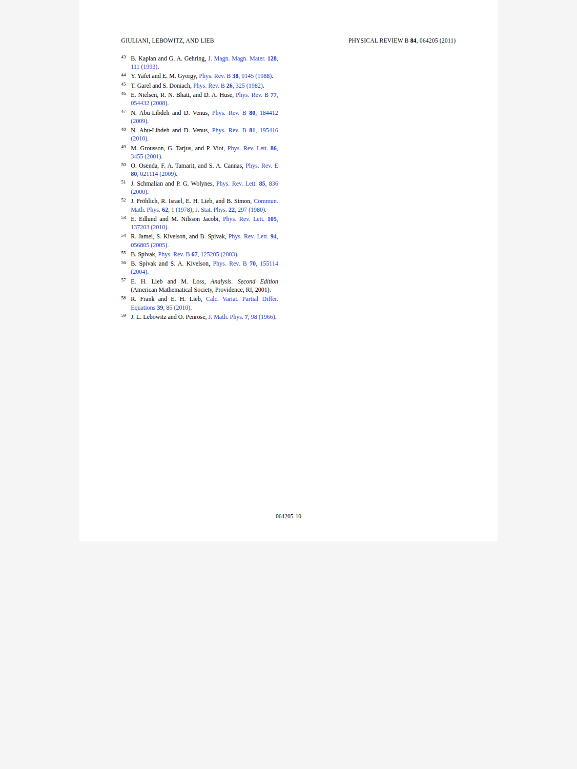Giuliani, Lebowitz, and Lieb
Physical Review B 84, 064205 (2011)
43 B. Kaplan and G. A. Gehring, J. Magn. Magn. Mater. 128, 111 (1993).
44 Y. Yafet and E. M. Gyorgy, Phys. Rev. B 38, 9145 (1988).
45 T. Garel and S. Doniach, Phys. Rev. B 26, 325 (1982).
46 E. Nielsen, R. N. Bhatt, and D. A. Huse, Phys. Rev. B 77, 054432 (2008).
47 N. Abu-Libdeh and D. Venus, Phys. Rev. B 80, 184412 (2009).
48 N. Abu-Libdeh and D. Venus, Phys. Rev. B 81, 195416 (2010).
49 M. Grousson, G. Tarjus, and P. Viot, Phys. Rev. Lett. 86, 3455 (2001).
50 O. Osenda, F. A. Tamarit, and S. A. Cannas, Phys. Rev. E 80, 021114 (2009).
51 J. Schmalian and P. G. Wolynes, Phys. Rev. Lett. 85, 836 (2000).
52 J. Fröhlich, R. Israel, E. H. Lieb, and B. Simon, Commun. Math. Phys. 62, 1 (1978); J. Stat. Phys. 22, 297 (1980).
53 E. Edlund and M. Nilsson Jacobi, Phys. Rev. Lett. 105, 137203 (2010).
54 R. Jamei, S. Kivelson, and B. Spivak, Phys. Rev. Lett. 94, 056805 (2005).
55 B. Spivak, Phys. Rev. B 67, 125205 (2003).
56 B. Spivak and S. A. Kivelson, Phys. Rev. B 70, 155114 (2004).
57 E. H. Lieb and M. Loss, Analysis. Second Edition (American Mathematical Society, Providence, RI, 2001).
58 R. Frank and E. H. Lieb, Calc. Variat. Partial Differ. Equations 39, 85 (2010).
59 J. L. Lebowitz and O. Penrose, J. Math. Phys. 7, 98 (1966).
064205-10